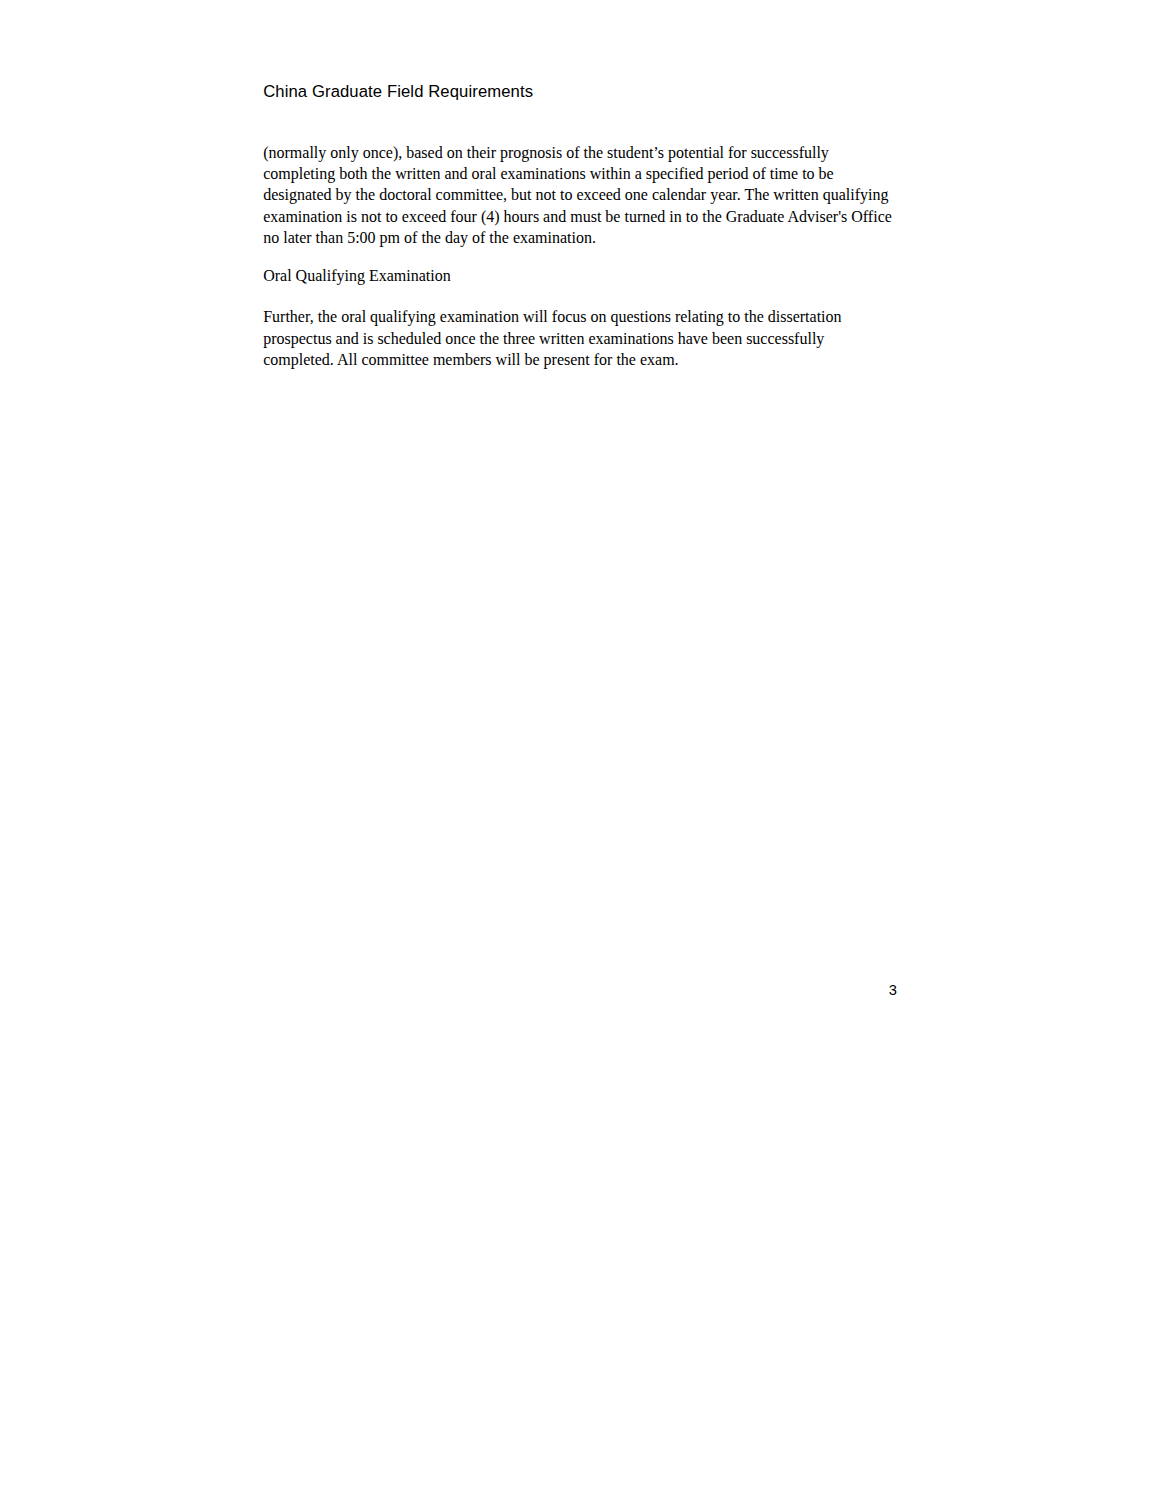China Graduate Field Requirements
(normally only once), based on their prognosis of the student’s potential for successfully completing both the written and oral examinations within a specified period of time to be designated by the doctoral committee, but not to exceed one calendar year. The written qualifying examination is not to exceed four (4) hours and must be turned in to the Graduate Adviser's Office no later than 5:00 pm of the day of the examination.
Oral Qualifying Examination
Further, the oral qualifying examination will focus on questions relating to the dissertation prospectus and is scheduled once the three written examinations have been successfully completed. All committee members will be present for the exam.
3